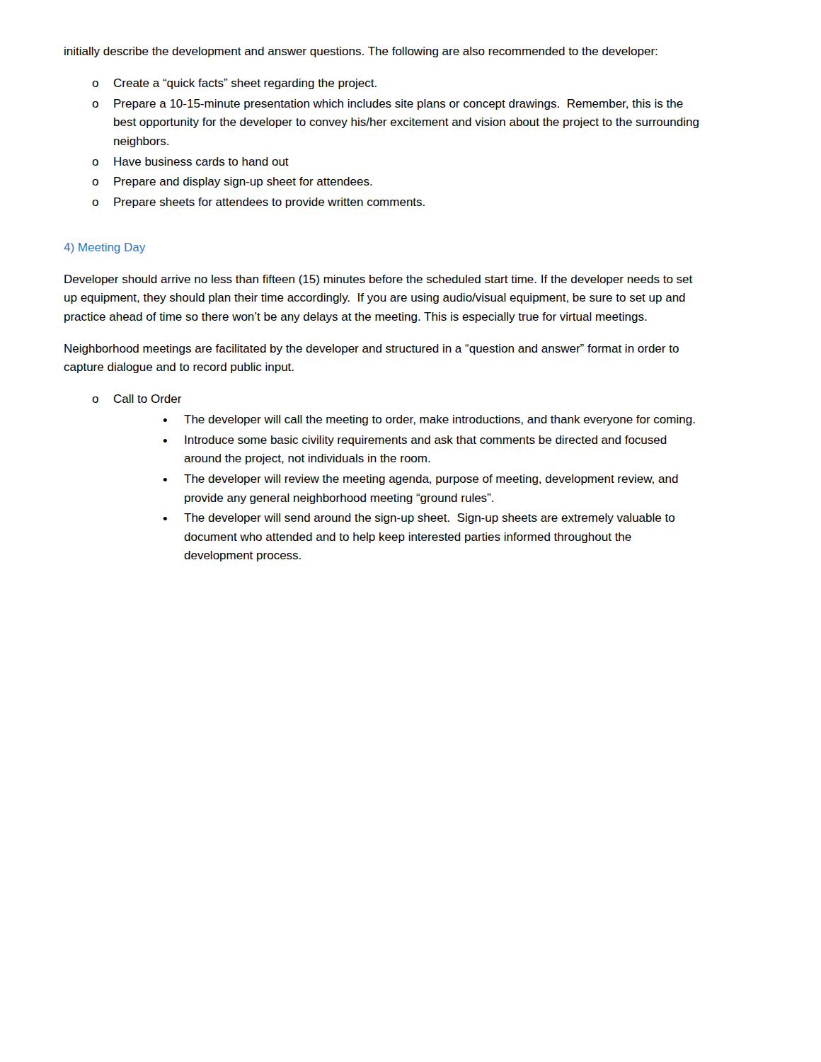initially describe the development and answer questions. The following are also recommended to the developer:
Create a “quick facts” sheet regarding the project.
Prepare a 10-15-minute presentation which includes site plans or concept drawings. Remember, this is the best opportunity for the developer to convey his/her excitement and vision about the project to the surrounding neighbors.
Have business cards to hand out
Prepare and display sign-up sheet for attendees.
Prepare sheets for attendees to provide written comments.
4) Meeting Day
Developer should arrive no less than fifteen (15) minutes before the scheduled start time. If the developer needs to set up equipment, they should plan their time accordingly. If you are using audio/visual equipment, be sure to set up and practice ahead of time so there won’t be any delays at the meeting. This is especially true for virtual meetings.
Neighborhood meetings are facilitated by the developer and structured in a “question and answer” format in order to capture dialogue and to record public input.
Call to Order
The developer will call the meeting to order, make introductions, and thank everyone for coming.
Introduce some basic civility requirements and ask that comments be directed and focused around the project, not individuals in the room.
The developer will review the meeting agenda, purpose of meeting, development review, and provide any general neighborhood meeting “ground rules”.
The developer will send around the sign-up sheet. Sign-up sheets are extremely valuable to document who attended and to help keep interested parties informed throughout the development process.